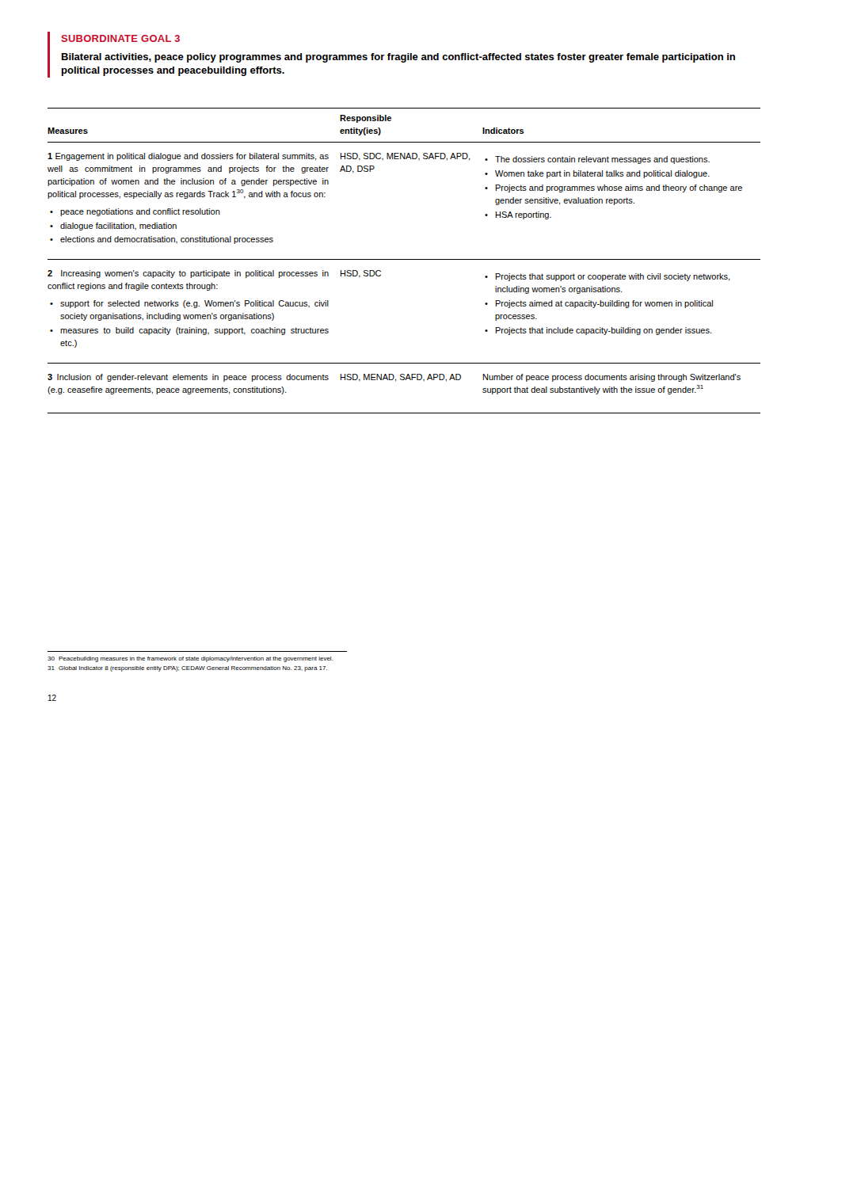SUBORDINATE GOAL 3
Bilateral activities, peace policy programmes and programmes for fragile and conflict-affected states foster greater female participation in political processes and peacebuilding efforts.
| Measures | Responsible entity(ies) | Indicators |
| --- | --- | --- |
| 1 Engagement in political dialogue and dossiers for bilateral summits, as well as commitment in programmes and projects for the greater participation of women and the inclusion of a gender perspective in political processes, especially as regards Track 1 30 , and with a focus on: peace negotiations and conflict resolution dialogue facilitation, mediation elections and democratisation, constitutional processes | HSD, SDC, MENAD, SAFD, APD, AD, DSP | The dossiers contain relevant messages and questions. Women take part in bilateral talks and political dialogue. Projects and programmes whose aims and theory of change are gender sensitive, evaluation reports. HSA reporting. |
| 2 Increasing women's capacity to participate in political processes in conflict regions and fragile contexts through: support for selected networks (e.g. Women's Political Caucus, civil society organisations, including women's organisations) measures to build capacity (training, support, coaching structures etc.) | HSD, SDC | Projects that support or cooperate with civil society networks, including women's organisations. Projects aimed at capacity-building for women in political processes. Projects that include capacity-building on gender issues. |
| 3 Inclusion of gender-relevant elements in peace process documents (e.g. ceasefire agreements, peace agreements, constitutions). | HSD, MENAD, SAFD, APD, AD | Number of peace process documents arising through Switzerland's support that deal substantively with the issue of gender. 31 |
30 Peacebuilding measures in the framework of state diplomacy/intervention at the government level.
31 Global Indicator 8 (responsible entity DPA); CEDAW General Recommendation No. 23, para 17.
12